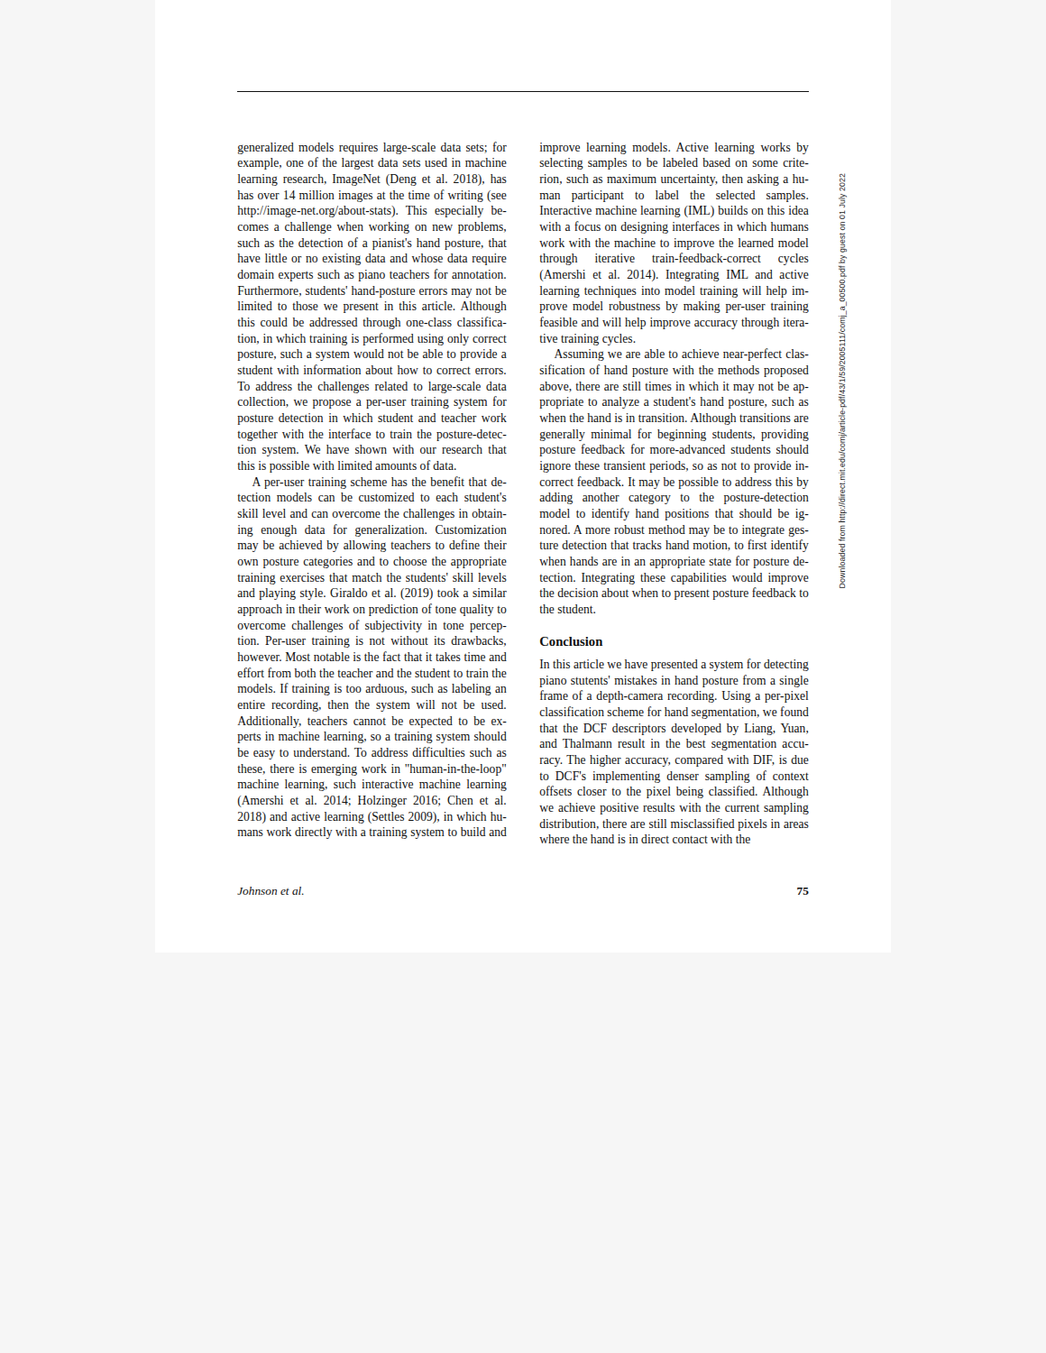Downloaded from http://direct.mit.edu/comj/article-pdf/43/1/59/2005111/comj_a_00500.pdf by guest on 01 July 2022
generalized models requires large-scale data sets; for example, one of the largest data sets used in machine learning research, ImageNet (Deng et al. 2018), has has over 14 million images at the time of writing (see http://image-net.org/about-stats). This especially becomes a challenge when working on new problems, such as the detection of a pianist's hand posture, that have little or no existing data and whose data require domain experts such as piano teachers for annotation. Furthermore, students' hand-posture errors may not be limited to those we present in this article. Although this could be addressed through one-class classification, in which training is performed using only correct posture, such a system would not be able to provide a student with information about how to correct errors. To address the challenges related to large-scale data collection, we propose a per-user training system for posture detection in which student and teacher work together with the interface to train the posture-detection system. We have shown with our research that this is possible with limited amounts of data.
A per-user training scheme has the benefit that detection models can be customized to each student's skill level and can overcome the challenges in obtaining enough data for generalization. Customization may be achieved by allowing teachers to define their own posture categories and to choose the appropriate training exercises that match the students' skill levels and playing style. Giraldo et al. (2019) took a similar approach in their work on prediction of tone quality to overcome challenges of subjectivity in tone perception. Per-user training is not without its drawbacks, however. Most notable is the fact that it takes time and effort from both the teacher and the student to train the models. If training is too arduous, such as labeling an entire recording, then the system will not be used. Additionally, teachers cannot be expected to be experts in machine learning, so a training system should be easy to understand. To address difficulties such as these, there is emerging work in "human-in-the-loop" machine learning, such interactive machine learning (Amershi et al. 2014; Holzinger 2016; Chen et al. 2018) and active learning (Settles 2009), in which humans work directly with a training system to build and improve learning models. Active learning works by selecting samples to be labeled based on some criterion, such as maximum uncertainty, then asking a human participant to label the selected samples. Interactive machine learning (IML) builds on this idea with a focus on designing interfaces in which humans work with the machine to improve the learned model through iterative train-feedback-correct cycles (Amershi et al. 2014). Integrating IML and active learning techniques into model training will help improve model robustness by making per-user training feasible and will help improve accuracy through iterative training cycles.
Assuming we are able to achieve near-perfect classification of hand posture with the methods proposed above, there are still times in which it may not be appropriate to analyze a student's hand posture, such as when the hand is in transition. Although transitions are generally minimal for beginning students, providing posture feedback for more-advanced students should ignore these transient periods, so as not to provide incorrect feedback. It may be possible to address this by adding another category to the posture-detection model to identify hand positions that should be ignored. A more robust method may be to integrate gesture detection that tracks hand motion, to first identify when hands are in an appropriate state for posture detection. Integrating these capabilities would improve the decision about when to present posture feedback to the student.
Conclusion
In this article we have presented a system for detecting piano stutents' mistakes in hand posture from a single frame of a depth-camera recording. Using a per-pixel classification scheme for hand segmentation, we found that the DCF descriptors developed by Liang, Yuan, and Thalmann result in the best segmentation accuracy. The higher accuracy, compared with DIF, is due to DCF's implementing denser sampling of context offsets closer to the pixel being classified. Although we achieve positive results with the current sampling distribution, there are still misclassified pixels in areas where the hand is in direct contact with the
Johnson et al. 75